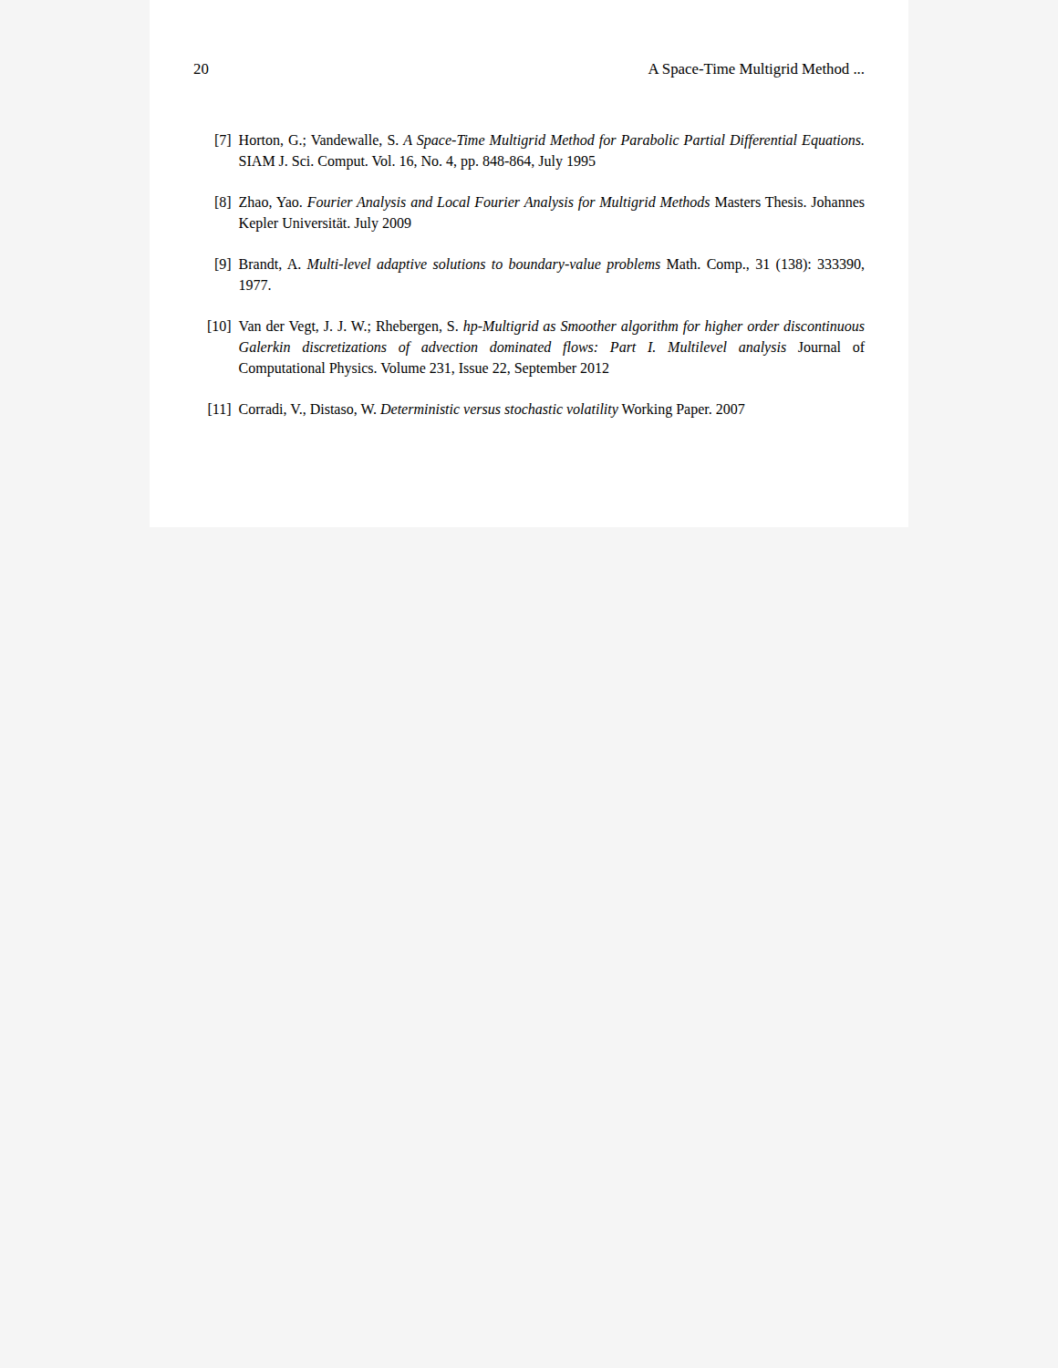20 A Space-Time Multigrid Method ...
[7] Horton, G.; Vandewalle, S. A Space-Time Multigrid Method for Parabolic Partial Differential Equations. SIAM J. Sci. Comput. Vol. 16, No. 4, pp. 848-864, July 1995
[8] Zhao, Yao. Fourier Analysis and Local Fourier Analysis for Multigrid Methods Masters Thesis. Johannes Kepler Universität. July 2009
[9] Brandt, A. Multi-level adaptive solutions to boundary-value problems Math. Comp., 31 (138): 333390, 1977.
[10] Van der Vegt, J. J. W.; Rhebergen, S. hp-Multigrid as Smoother algorithm for higher order discontinuous Galerkin discretizations of advection dominated flows: Part I. Multilevel analysis Journal of Computational Physics. Volume 231, Issue 22, September 2012
[11] Corradi, V., Distaso, W. Deterministic versus stochastic volatility Working Paper. 2007